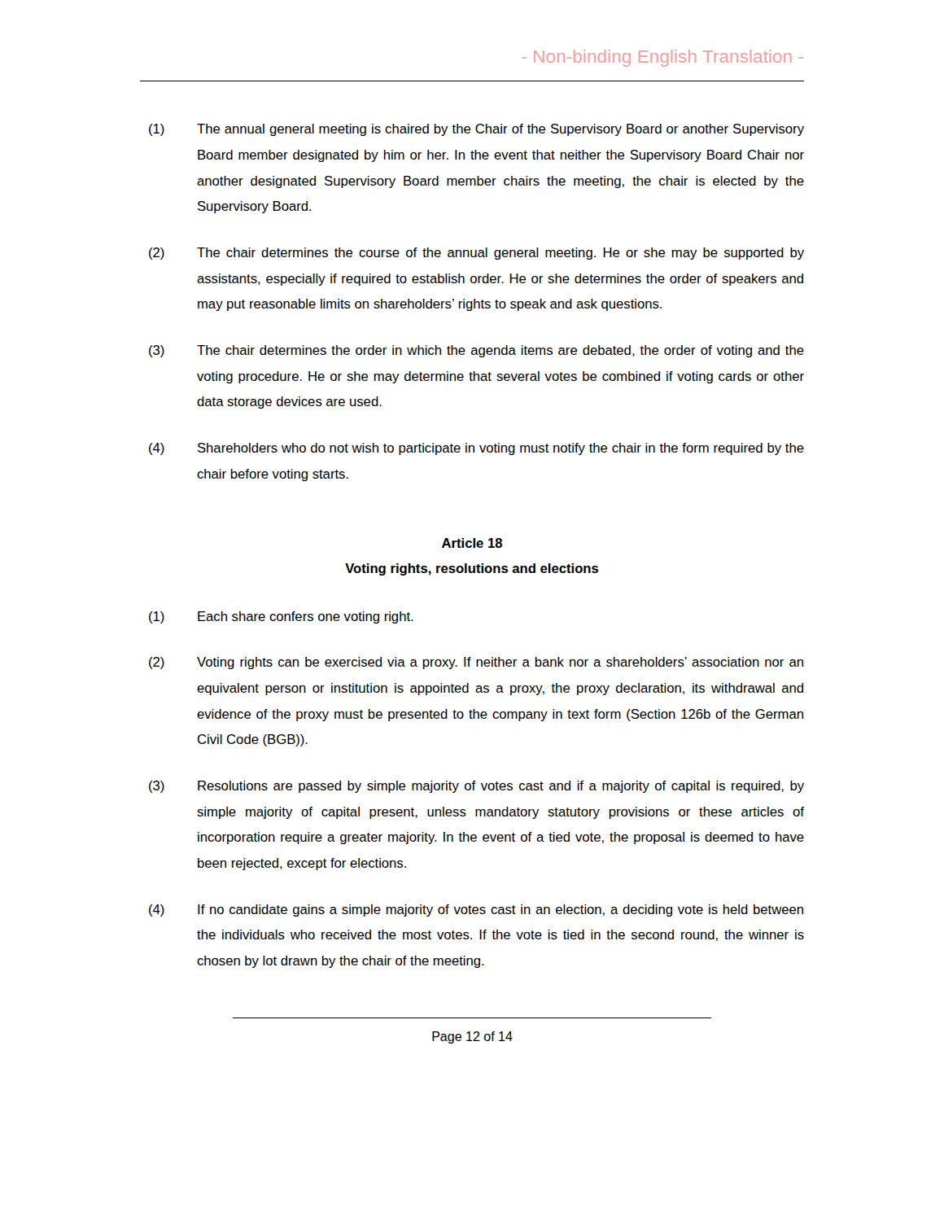- Non-binding English Translation -
(1) The annual general meeting is chaired by the Chair of the Supervisory Board or another Supervisory Board member designated by him or her. In the event that neither the Supervisory Board Chair nor another designated Supervisory Board member chairs the meeting, the chair is elected by the Supervisory Board.
(2) The chair determines the course of the annual general meeting. He or she may be supported by assistants, especially if required to establish order. He or she determines the order of speakers and may put reasonable limits on shareholders’ rights to speak and ask questions.
(3) The chair determines the order in which the agenda items are debated, the order of voting and the voting procedure. He or she may determine that several votes be combined if voting cards or other data storage devices are used.
(4) Shareholders who do not wish to participate in voting must notify the chair in the form required by the chair before voting starts.
Article 18 Voting rights, resolutions and elections
(1) Each share confers one voting right.
(2) Voting rights can be exercised via a proxy. If neither a bank nor a shareholders’ association nor an equivalent person or institution is appointed as a proxy, the proxy declaration, its withdrawal and evidence of the proxy must be presented to the company in text form (Section 126b of the German Civil Code (BGB)).
(3) Resolutions are passed by simple majority of votes cast and if a majority of capital is required, by simple majority of capital present, unless mandatory statutory provisions or these articles of incorporation require a greater majority. In the event of a tied vote, the proposal is deemed to have been rejected, except for elections.
(4) If no candidate gains a simple majority of votes cast in an election, a deciding vote is held between the individuals who received the most votes. If the vote is tied in the second round, the winner is chosen by lot drawn by the chair of the meeting.
Page 12 of 14